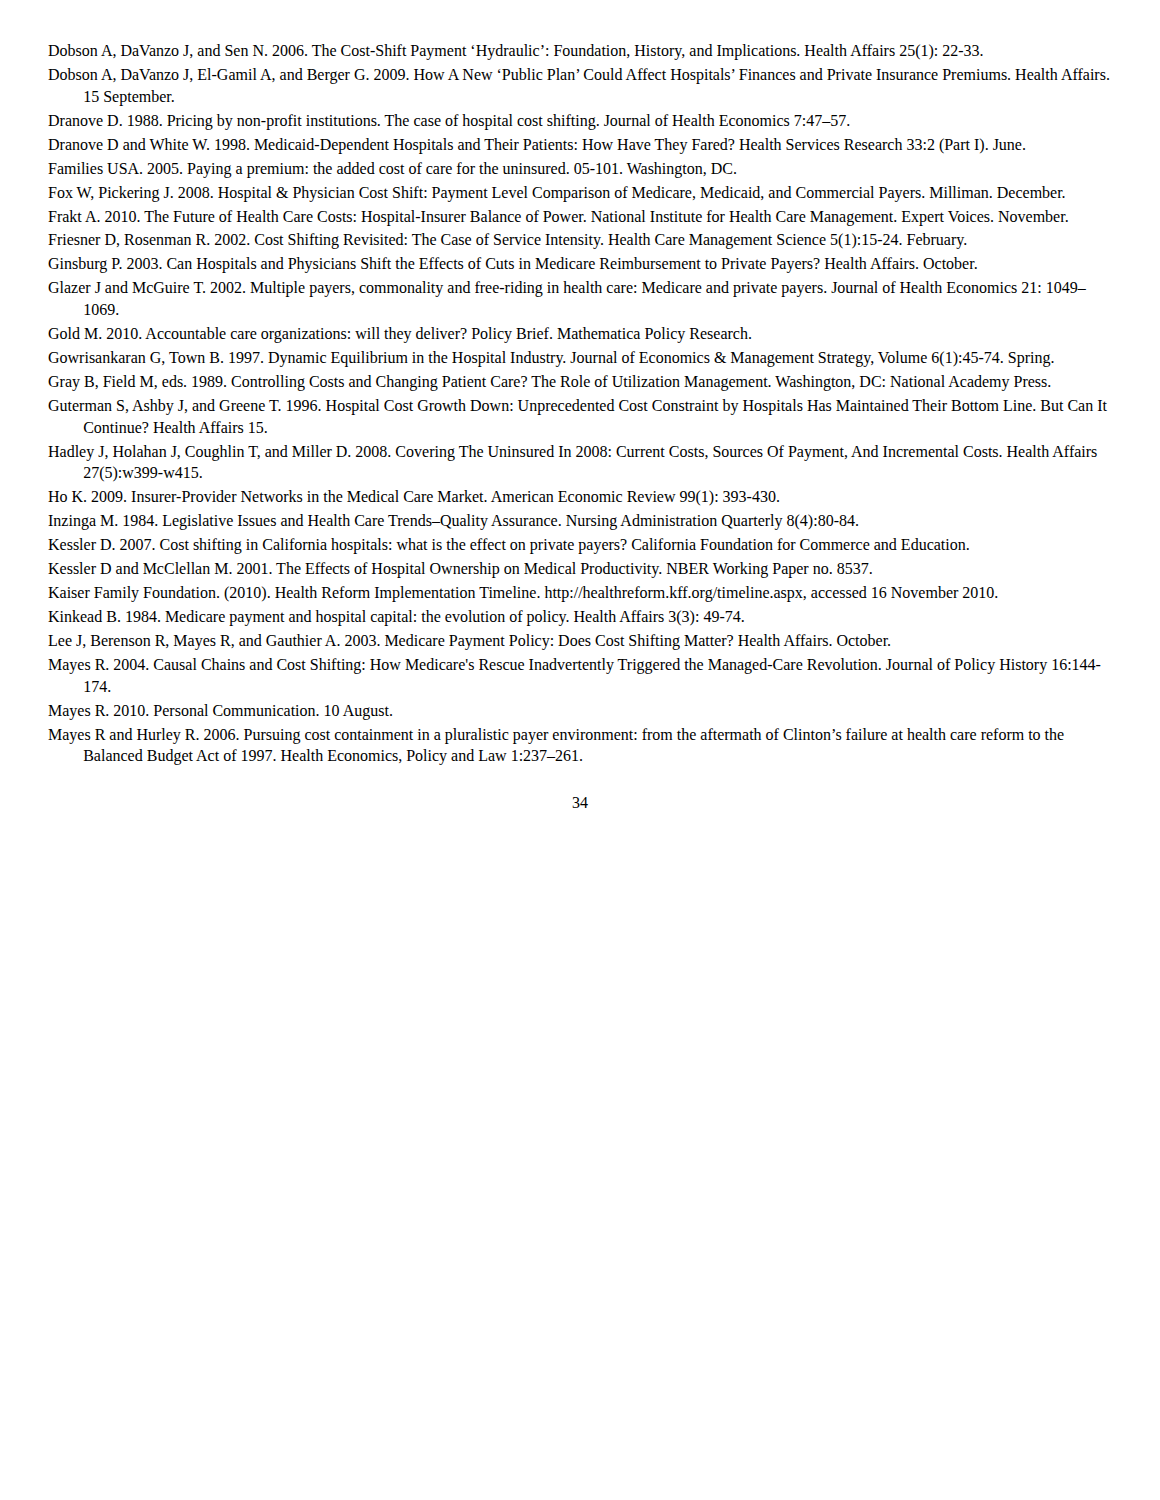Dobson A, DaVanzo J, and Sen N. 2006. The Cost-Shift Payment ‘Hydraulic’: Foundation, History, and Implications. Health Affairs 25(1): 22-33.
Dobson A, DaVanzo J, El-Gamil A, and Berger G. 2009. How A New ‘Public Plan’ Could Affect Hospitals’ Finances and Private Insurance Premiums. Health Affairs. 15 September.
Dranove D. 1988. Pricing by non-profit institutions. The case of hospital cost shifting. Journal of Health Economics 7:47–57.
Dranove D and White W. 1998. Medicaid-Dependent Hospitals and Their Patients: How Have They Fared? Health Services Research 33:2 (Part I). June.
Families USA. 2005. Paying a premium: the added cost of care for the uninsured. 05-101. Washington, DC.
Fox W, Pickering J. 2008. Hospital & Physician Cost Shift: Payment Level Comparison of Medicare, Medicaid, and Commercial Payers. Milliman. December.
Frakt A. 2010. The Future of Health Care Costs: Hospital-Insurer Balance of Power. National Institute for Health Care Management. Expert Voices. November.
Friesner D, Rosenman R. 2002. Cost Shifting Revisited: The Case of Service Intensity. Health Care Management Science 5(1):15-24. February.
Ginsburg P. 2003. Can Hospitals and Physicians Shift the Effects of Cuts in Medicare Reimbursement to Private Payers? Health Affairs. October.
Glazer J and McGuire T. 2002. Multiple payers, commonality and free-riding in health care: Medicare and private payers. Journal of Health Economics 21: 1049–1069.
Gold M. 2010. Accountable care organizations: will they deliver? Policy Brief. Mathematica Policy Research.
Gowrisankaran G, Town B. 1997. Dynamic Equilibrium in the Hospital Industry. Journal of Economics & Management Strategy, Volume 6(1):45-74. Spring.
Gray B, Field M, eds. 1989. Controlling Costs and Changing Patient Care? The Role of Utilization Management. Washington, DC: National Academy Press.
Guterman S, Ashby J, and Greene T. 1996. Hospital Cost Growth Down: Unprecedented Cost Constraint by Hospitals Has Maintained Their Bottom Line. But Can It Continue? Health Affairs 15.
Hadley J, Holahan J, Coughlin T, and Miller D. 2008. Covering The Uninsured In 2008: Current Costs, Sources Of Payment, And Incremental Costs. Health Affairs 27(5):w399-w415.
Ho K. 2009. Insurer-Provider Networks in the Medical Care Market. American Economic Review 99(1): 393-430.
Inzinga M. 1984. Legislative Issues and Health Care Trends–Quality Assurance. Nursing Administration Quarterly 8(4):80-84.
Kessler D. 2007. Cost shifting in California hospitals: what is the effect on private payers? California Foundation for Commerce and Education.
Kessler D and McClellan M. 2001. The Effects of Hospital Ownership on Medical Productivity. NBER Working Paper no. 8537.
Kaiser Family Foundation. (2010). Health Reform Implementation Timeline. http://healthreform.kff.org/timeline.aspx, accessed 16 November 2010.
Kinkead B. 1984. Medicare payment and hospital capital: the evolution of policy. Health Affairs 3(3): 49-74.
Lee J, Berenson R, Mayes R, and Gauthier A. 2003. Medicare Payment Policy: Does Cost Shifting Matter? Health Affairs. October.
Mayes R. 2004. Causal Chains and Cost Shifting: How Medicare's Rescue Inadvertently Triggered the Managed-Care Revolution. Journal of Policy History 16:144-174.
Mayes R. 2010. Personal Communication. 10 August.
Mayes R and Hurley R. 2006. Pursuing cost containment in a pluralistic payer environment: from the aftermath of Clinton’s failure at health care reform to the Balanced Budget Act of 1997. Health Economics, Policy and Law 1:237–261.
34